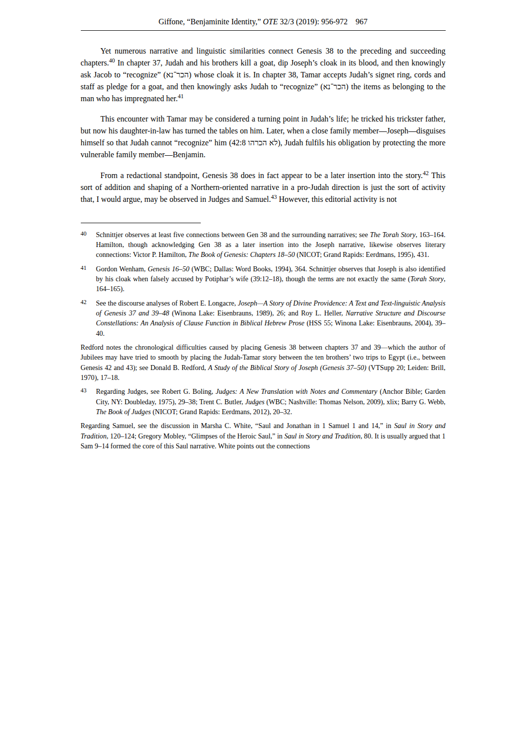Giffone, “Benjaminite Identity,” OTE 32/3 (2019): 956-972 967
Yet numerous narrative and linguistic similarities connect Genesis 38 to the preceding and succeeding chapters.40 In chapter 37, Judah and his brothers kill a goat, dip Joseph’s cloak in its blood, and then knowingly ask Jacob to “recognize” (הכר־נא) whose cloak it is. In chapter 38, Tamar accepts Judah’s signet ring, cords and staff as pledge for a goat, and then knowingly asks Judah to “recognize” (הכר־נא) the items as belonging to the man who has impregnated her.41
This encounter with Tamar may be considered a turning point in Judah’s life; he tricked his trickster father, but now his daughter-in-law has turned the tables on him. Later, when a close family member—Joseph—disguises himself so that Judah cannot “recognize” him (42:8 לא הכרהו), Judah fulfils his obligation by protecting the more vulnerable family member—Benjamin.
From a redactional standpoint, Genesis 38 does in fact appear to be a later insertion into the story.42 This sort of addition and shaping of a Northern-oriented narrative in a pro-Judah direction is just the sort of activity that, I would argue, may be observed in Judges and Samuel.43 However, this editorial activity is not
40 Schnittjer observes at least five connections between Gen 38 and the surrounding narratives; see The Torah Story, 163–164. Hamilton, though acknowledging Gen 38 as a later insertion into the Joseph narrative, likewise observes literary connections: Victor P. Hamilton, The Book of Genesis: Chapters 18–50 (NICOT; Grand Rapids: Eerdmans, 1995), 431.
41 Gordon Wenham, Genesis 16–50 (WBC; Dallas: Word Books, 1994), 364. Schnittjer observes that Joseph is also identified by his cloak when falsely accused by Potiphar’s wife (39:12–18), though the terms are not exactly the same (Torah Story, 164–165).
42 See the discourse analyses of Robert E. Longacre, Joseph—A Story of Divine Providence: A Text and Text-linguistic Analysis of Genesis 37 and 39–48 (Winona Lake: Eisenbrauns, 1989), 26; and Roy L. Heller, Narrative Structure and Discourse Constellations: An Analysis of Clause Function in Biblical Hebrew Prose (HSS 55; Winona Lake: Eisenbrauns, 2004), 39–40.
Redford notes the chronological difficulties caused by placing Genesis 38 between chapters 37 and 39—which the author of Jubilees may have tried to smooth by placing the Judah-Tamar story between the ten brothers’ two trips to Egypt (i.e., between Genesis 42 and 43); see Donald B. Redford, A Study of the Biblical Story of Joseph (Genesis 37–50) (VTSupp 20; Leiden: Brill, 1970), 17–18.
43 Regarding Judges, see Robert G. Boling, Judges: A New Translation with Notes and Commentary (Anchor Bible; Garden City, NY: Doubleday, 1975), 29–38; Trent C. Butler, Judges (WBC; Nashville: Thomas Nelson, 2009), xlix; Barry G. Webb, The Book of Judges (NICOT; Grand Rapids: Eerdmans, 2012), 20–32.
Regarding Samuel, see the discussion in Marsha C. White, “Saul and Jonathan in 1 Samuel 1 and 14,” in Saul in Story and Tradition, 120–124; Gregory Mobley, “Glimpses of the Heroic Saul,” in Saul in Story and Tradition, 80. It is usually argued that 1 Sam 9–14 formed the core of this Saul narrative. White points out the connections